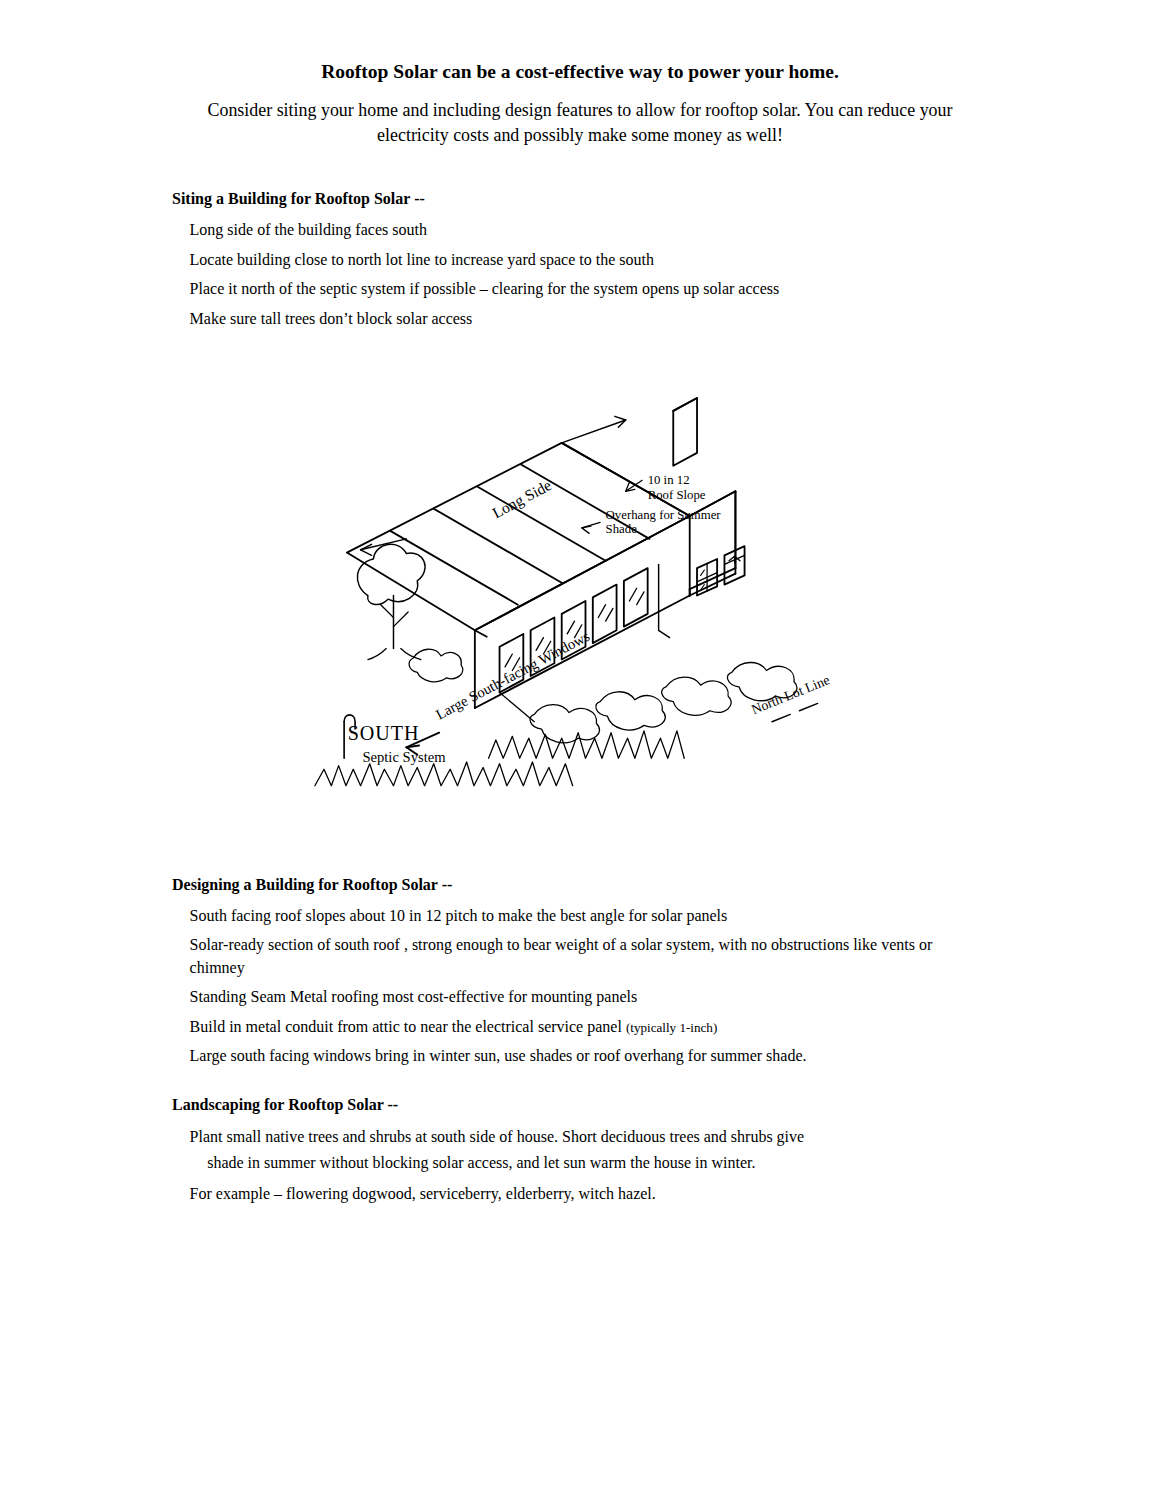Rooftop Solar can be a cost-effective way to power your home.
Consider siting your home and including design features to allow for rooftop solar. You can reduce your electricity costs and possibly make some money as well!
Siting a Building for Rooftop Solar --
Long side of the building faces south
Locate building close to north lot line to increase yard space to the south
Place it north of the septic system if possible – clearing for the system opens up solar access
Make sure tall trees don’t block solar access
Line drawing of a house sited for rooftop solar A perspective sketch of a single-story house. Labels point to the Long Side of the roof, a 10 in 12 Roof Slope, an Overhang for Summer Shade, Large South-facing Windows, the North Lot Line, a Septic System to the south, and an arrow marked SOUTH. Long Side 10 in 12 Roof Slope Overhang for Summer Shade Large South-facing Windows North Lot Line Septic System SOUTH
Designing a Building for Rooftop Solar --
South facing roof slopes about 10 in 12 pitch to make the best angle for solar panels
Solar-ready section of south roof , strong enough to bear weight of a solar system, with no obstructions like vents or chimney
Standing Seam Metal roofing most cost-effective for mounting panels
Build in metal conduit from attic to near the electrical service panel (typically 1-inch)
Large south facing windows bring in winter sun, use shades or roof overhang for summer shade.
Landscaping for Rooftop Solar --
Plant small native trees and shrubs at south side of house. Short deciduous trees and shrubs give
shade in summer without blocking solar access, and let sun warm the house in winter.
For example – flowering dogwood, serviceberry, elderberry, witch hazel.